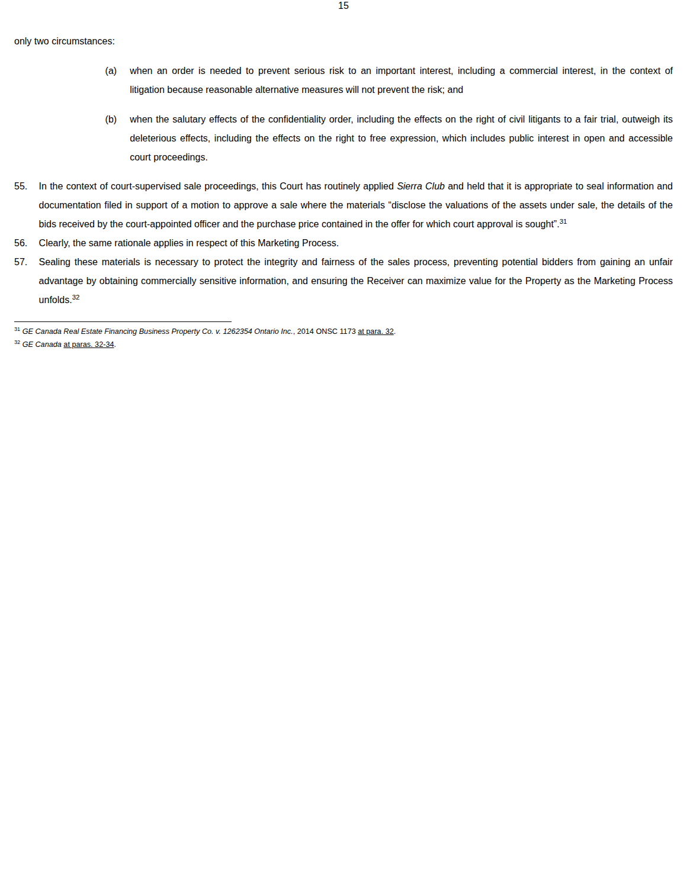15
only two circumstances:
(a)
when an order is needed to prevent serious risk to an important interest, including a commercial interest, in the context of litigation because reasonable alternative measures will not prevent the risk; and
(b)
when the salutary effects of the confidentiality order, including the effects on the right of civil litigants to a fair trial, outweigh its deleterious effects, including the effects on the right to free expression, which includes public interest in open and accessible court proceedings.
55.
In the context of court-supervised sale proceedings, this Court has routinely applied Sierra Club and held that it is appropriate to seal information and documentation filed in support of a motion to approve a sale where the materials “disclose the valuations of the assets under sale, the details of the bids received by the court-appointed officer and the purchase price contained in the offer for which court approval is sought”.31
56.
Clearly, the same rationale applies in respect of this Marketing Process.
57.
Sealing these materials is necessary to protect the integrity and fairness of the sales process, preventing potential bidders from gaining an unfair advantage by obtaining commercially sensitive information, and ensuring the Receiver can maximize value for the Property as the Marketing Process unfolds.32
31 GE Canada Real Estate Financing Business Property Co. v. 1262354 Ontario Inc., 2014 ONSC 1173 at para. 32.
32 GE Canada at paras. 32-34.